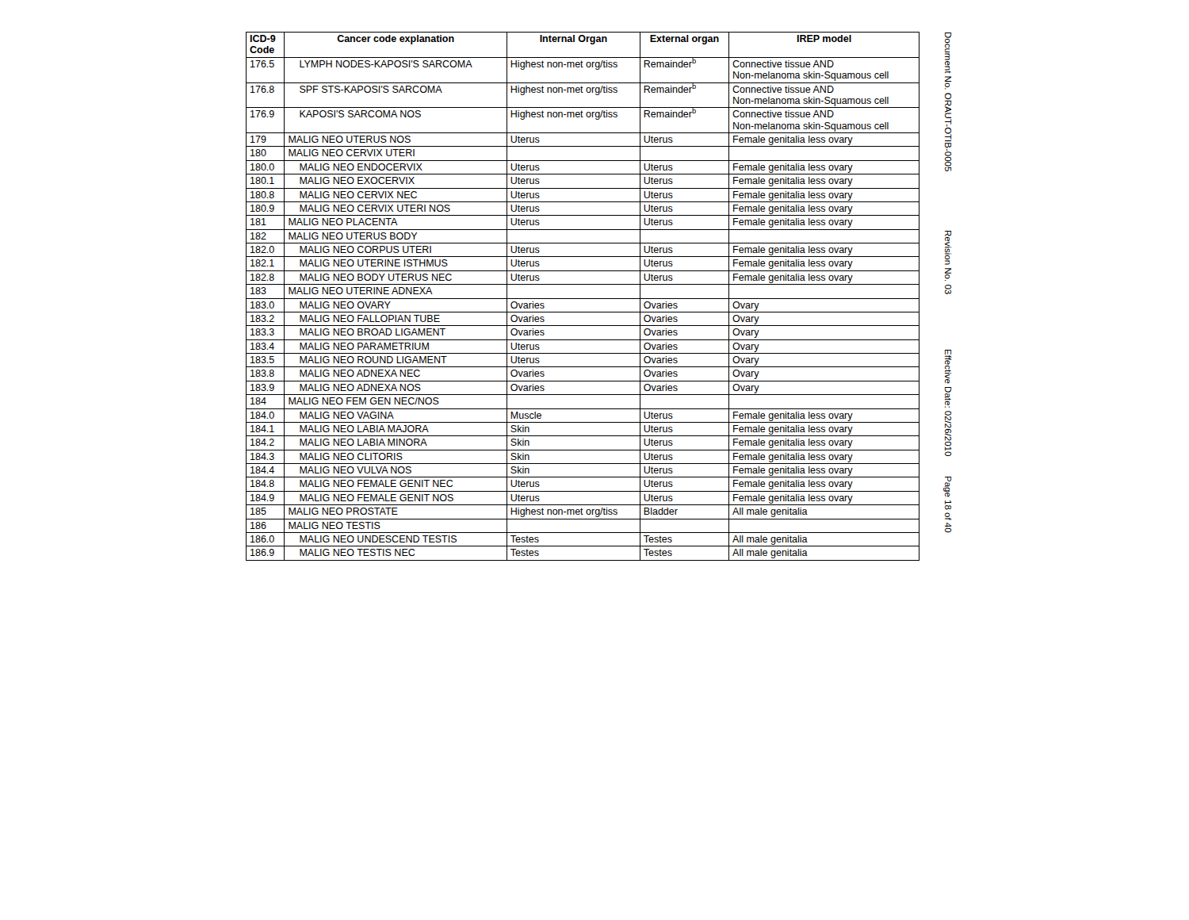| ICD-9 Code | Cancer code explanation | Internal Organ | External organ | IREP model |
| --- | --- | --- | --- | --- |
| 176.5 | LYMPH NODES-KAPOSI'S SARCOMA | Highest non-met org/tiss | Remainder b | Connective tissue AND Non-melanoma skin-Squamous cell |
| 176.8 | SPF STS-KAPOSI'S SARCOMA | Highest non-met org/tiss | Remainder b | Connective tissue AND Non-melanoma skin-Squamous cell |
| 176.9 | KAPOSI'S SARCOMA NOS | Highest non-met org/tiss | Remainder b | Connective tissue AND Non-melanoma skin-Squamous cell |
| 179 | MALIG NEO UTERUS NOS | Uterus | Uterus | Female genitalia less ovary |
| 180 | MALIG NEO CERVIX UTERI | | | |
| 180.0 | MALIG NEO ENDOCERVIX | Uterus | Uterus | Female genitalia less ovary |
| 180.1 | MALIG NEO EXOCERVIX | Uterus | Uterus | Female genitalia less ovary |
| 180.8 | MALIG NEO CERVIX NEC | Uterus | Uterus | Female genitalia less ovary |
| 180.9 | MALIG NEO CERVIX UTERI NOS | Uterus | Uterus | Female genitalia less ovary |
| 181 | MALIG NEO PLACENTA | Uterus | Uterus | Female genitalia less ovary |
| 182 | MALIG NEO UTERUS BODY | | | |
| 182.0 | MALIG NEO CORPUS UTERI | Uterus | Uterus | Female genitalia less ovary |
| 182.1 | MALIG NEO UTERINE ISTHMUS | Uterus | Uterus | Female genitalia less ovary |
| 182.8 | MALIG NEO BODY UTERUS NEC | Uterus | Uterus | Female genitalia less ovary |
| 183 | MALIG NEO UTERINE ADNEXA | | | |
| 183.0 | MALIG NEO OVARY | Ovaries | Ovaries | Ovary |
| 183.2 | MALIG NEO FALLOPIAN TUBE | Ovaries | Ovaries | Ovary |
| 183.3 | MALIG NEO BROAD LIGAMENT | Ovaries | Ovaries | Ovary |
| 183.4 | MALIG NEO PARAMETRIUM | Uterus | Ovaries | Ovary |
| 183.5 | MALIG NEO ROUND LIGAMENT | Uterus | Ovaries | Ovary |
| 183.8 | MALIG NEO ADNEXA NEC | Ovaries | Ovaries | Ovary |
| 183.9 | MALIG NEO ADNEXA NOS | Ovaries | Ovaries | Ovary |
| 184 | MALIG NEO FEM GEN NEC/NOS | | | |
| 184.0 | MALIG NEO VAGINA | Muscle | Uterus | Female genitalia less ovary |
| 184.1 | MALIG NEO LABIA MAJORA | Skin | Uterus | Female genitalia less ovary |
| 184.2 | MALIG NEO LABIA MINORA | Skin | Uterus | Female genitalia less ovary |
| 184.3 | MALIG NEO CLITORIS | Skin | Uterus | Female genitalia less ovary |
| 184.4 | MALIG NEO VULVA NOS | Skin | Uterus | Female genitalia less ovary |
| 184.8 | MALIG NEO FEMALE GENIT NEC | Uterus | Uterus | Female genitalia less ovary |
| 184.9 | MALIG NEO FEMALE GENIT NOS | Uterus | Uterus | Female genitalia less ovary |
| 185 | MALIG NEO PROSTATE | Highest non-met org/tiss | Bladder | All male genitalia |
| 186 | MALIG NEO TESTIS | | | |
| 186.0 | MALIG NEO UNDESCEND TESTIS | Testes | Testes | All male genitalia |
| 186.9 | MALIG NEO TESTIS NEC | Testes | Testes | All male genitalia |
Document No. ORAUT-OTIB-0005 Revision No. 03 Effective Date: 02/26/2010 Page 18 of 40